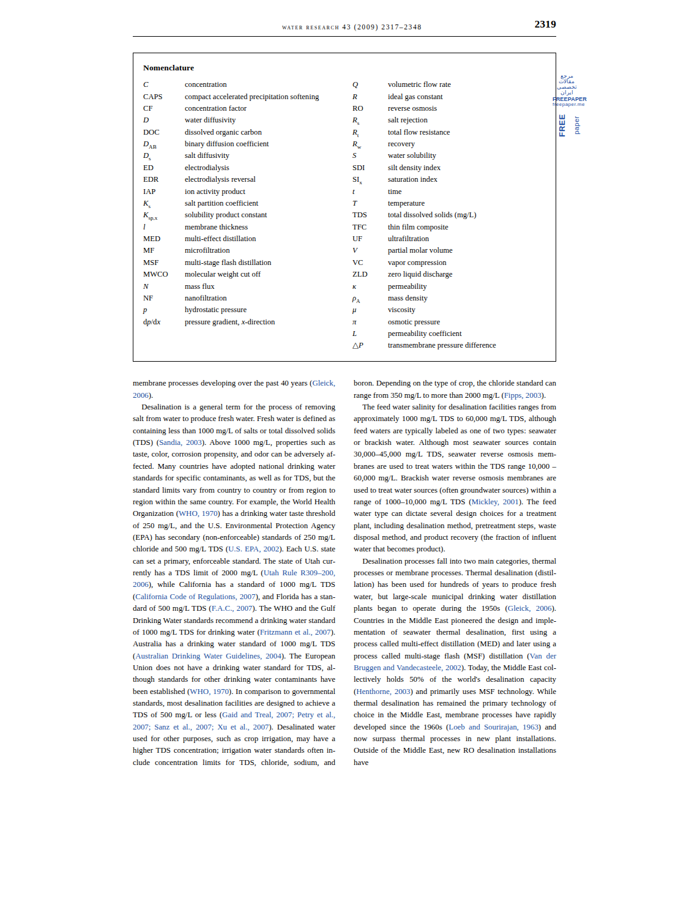water research 43 (2009) 2317–2348
2319
مرجع مقالات تخصصی ایران
FREEPAPER
freepaper.me
FREE paper
Nomenclature
C
concentration
CAPS
compact accelerated precipitation softening
CF
concentration factor
D
water diffusivity
DOC
dissolved organic carbon
DAB
binary diffusion coefficient
Ds
salt diffusivity
ED
electrodialysis
EDR
electrodialysis reversal
IAP
ion activity product
Ks
salt partition coefficient
Ksp,x
solubility product constant
l
membrane thickness
MED
multi-effect distillation
MF
microfiltration
MSF
multi-stage flash distillation
MWCO
molecular weight cut off
N
mass flux
NF
nanofiltration
p
hydrostatic pressure
dp/dx
pressure gradient, x-direction
Q
volumetric flow rate
R
ideal gas constant
RO
reverse osmosis
Rs
salt rejection
Rt
total flow resistance
Rw
recovery
S
water solubility
SDI
silt density index
SIx
saturation index
t
time
T
temperature
TDS
total dissolved solids (mg/L)
TFC
thin film composite
UF
ultrafiltration
V
partial molar volume
VC
vapor compression
ZLD
zero liquid discharge
κ
permeability
ρA
mass density
μ
viscosity
π
osmotic pressure
L
permeability coefficient
△P
transmembrane pressure difference
membrane processes developing over the past 40 years (Gleick, 2006).
Desalination is a general term for the process of removing salt from water to produce fresh water. Fresh water is defined as containing less than 1000 mg/L of salts or total dissolved solids (TDS) (Sandia, 2003). Above 1000 mg/L, properties such as taste, color, corrosion propensity, and odor can be adversely affected. Many countries have adopted national drinking water standards for specific contaminants, as well as for TDS, but the standard limits vary from country to country or from region to region within the same country. For example, the World Health Organization (WHO, 1970) has a drinking water taste threshold of 250 mg/L, and the U.S. Environmental Protection Agency (EPA) has secondary (non-enforceable) standards of 250 mg/L chloride and 500 mg/L TDS (U.S. EPA, 2002). Each U.S. state can set a primary, enforceable standard. The state of Utah currently has a TDS limit of 2000 mg/L (Utah Rule R309–200, 2006), while California has a standard of 1000 mg/L TDS (California Code of Regulations, 2007), and Florida has a standard of 500 mg/L TDS (F.A.C., 2007). The WHO and the Gulf Drinking Water standards recommend a drinking water standard of 1000 mg/L TDS for drinking water (Fritzmann et al., 2007). Australia has a drinking water standard of 1000 mg/L TDS (Australian Drinking Water Guidelines, 2004). The European Union does not have a drinking water standard for TDS, although standards for other drinking water contaminants have been established (WHO, 1970). In comparison to governmental standards, most desalination facilities are designed to achieve a TDS of 500 mg/L or less (Gaid and Treal, 2007; Petry et al., 2007; Sanz et al., 2007; Xu et al., 2007). Desalinated water used for other purposes, such as crop irrigation, may have a higher TDS concentration; irrigation water standards often include concentration limits for TDS, chloride, sodium, and boron. Depending on the type of crop, the chloride standard can range from 350 mg/L to more than 2000 mg/L (Fipps, 2003).
The feed water salinity for desalination facilities ranges from approximately 1000 mg/L TDS to 60,000 mg/L TDS, although feed waters are typically labeled as one of two types: seawater or brackish water. Although most seawater sources contain 30,000–45,000 mg/L TDS, seawater reverse osmosis membranes are used to treat waters within the TDS range 10,000 – 60,000 mg/L. Brackish water reverse osmosis membranes are used to treat water sources (often groundwater sources) within a range of 1000–10,000 mg/L TDS (Mickley, 2001). The feed water type can dictate several design choices for a treatment plant, including desalination method, pretreatment steps, waste disposal method, and product recovery (the fraction of influent water that becomes product).
Desalination processes fall into two main categories, thermal processes or membrane processes. Thermal desalination (distillation) has been used for hundreds of years to produce fresh water, but large-scale municipal drinking water distillation plants began to operate during the 1950s (Gleick, 2006). Countries in the Middle East pioneered the design and implementation of seawater thermal desalination, first using a process called multi-effect distillation (MED) and later using a process called multi-stage flash (MSF) distillation (Van der Bruggen and Vandecasteele, 2002). Today, the Middle East collectively holds 50% of the world's desalination capacity (Henthorne, 2003) and primarily uses MSF technology. While thermal desalination has remained the primary technology of choice in the Middle East, membrane processes have rapidly developed since the 1960s (Loeb and Sourirajan, 1963) and now surpass thermal processes in new plant installations. Outside of the Middle East, new RO desalination installations have